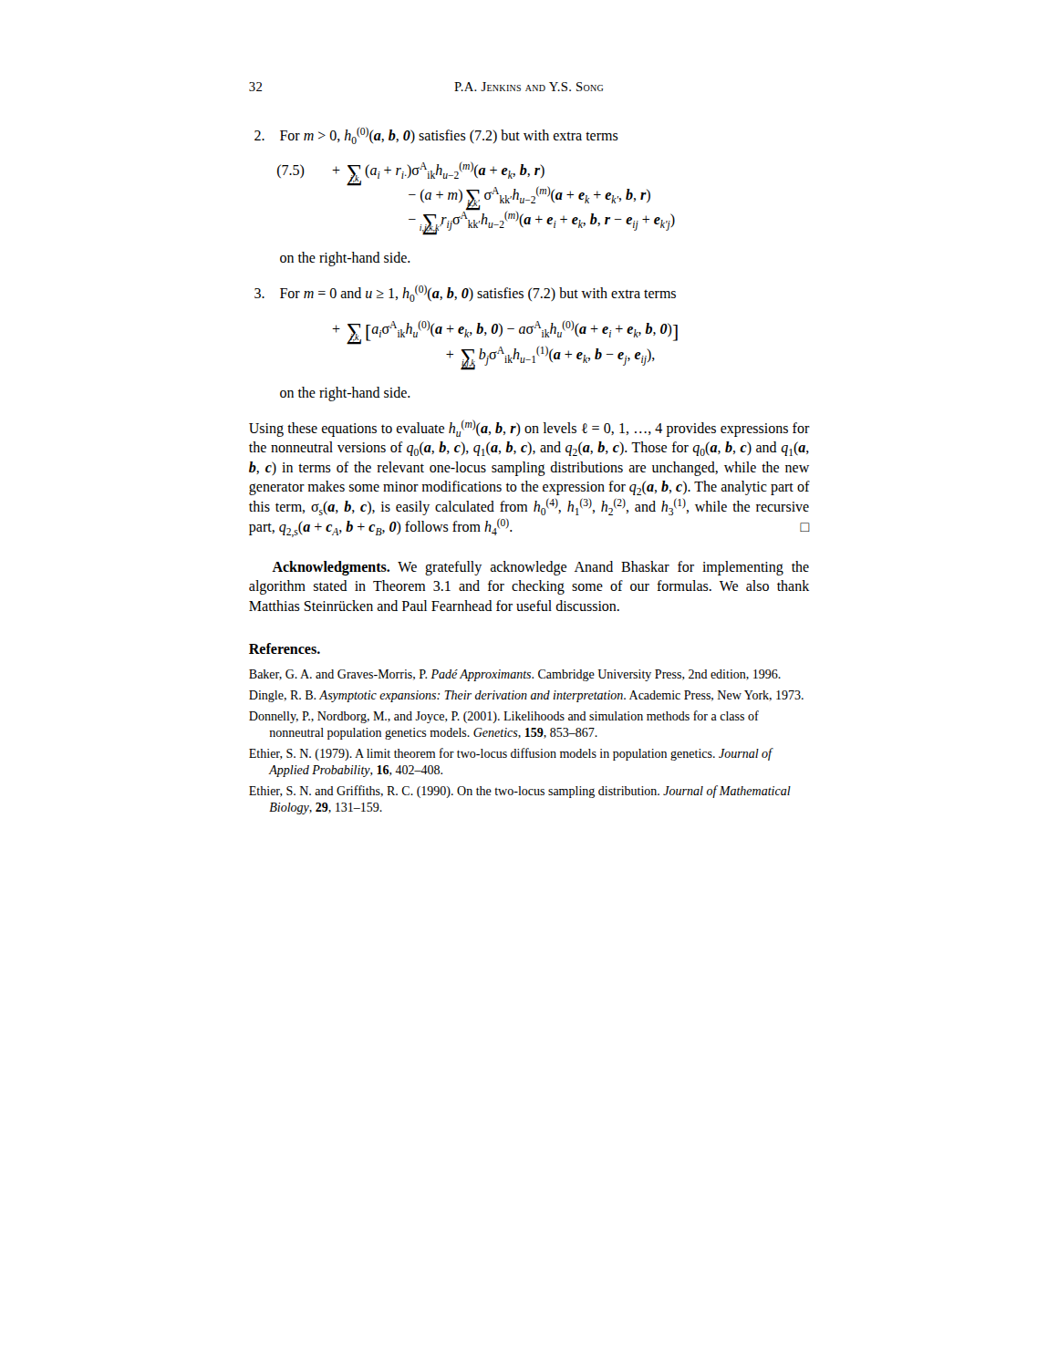32 P.A. Jenkins and Y.S. Song
2. For m > 0, h0(0)(a, b, 0) satisfies (7.2) but with extra terms
(7.5)
+ ∑i,k(ai + ri·)σAikhu−2(m)(a + ek, b, r) − (a + m)∑k,k′σAkk′hu−2(m)(a + ek + ek′, b, r) − ∑i,j,k,k′rijσAkk′hu−2(m)(a + ei + ek, b, r − eij + ek′j)
on the right-hand side.
3. For m = 0 and u ≥ 1, h0(0)(a, b, 0) satisfies (7.2) but with extra terms
+ ∑i,k[aiσAikhu(0)(a + ek, b, 0) − aσAikhu(0)(a + ei + ek, b, 0)] + ∑i,j,k bjσAikhu−1(1)(a + ek, b − ej, eij),
on the right-hand side.
Using these equations to evaluate hu(m)(a, b, r) on levels ℓ = 0, 1, …, 4 provides expressions for the nonneutral versions of q0(a, b, c), q1(a, b, c), and q2(a, b, c). Those for q0(a, b, c) and q1(a, b, c) in terms of the relevant one-locus sampling distributions are unchanged, while the new generator makes some minor modifications to the expression for q2(a, b, c). The analytic part of this term, σs(a, b, c), is easily calculated from h0(4), h1(3), h2(2), and h3(1), while the recursive part, q2,s(a + cA, b + cB, 0) follows from h4(0). □
Acknowledgments. We gratefully acknowledge Anand Bhaskar for implementing the algorithm stated in Theorem 3.1 and for checking some of our formulas. We also thank Matthias Steinrücken and Paul Fearnhead for useful discussion.
References.
Baker, G. A. and Graves-Morris, P. Padé Approximants. Cambridge University Press, 2nd edition, 1996.
Dingle, R. B. Asymptotic expansions: Their derivation and interpretation. Academic Press, New York, 1973.
Donnelly, P., Nordborg, M., and Joyce, P. (2001). Likelihoods and simulation methods for a class of nonneutral population genetics models. Genetics, 159, 853–867.
Ethier, S. N. (1979). A limit theorem for two-locus diffusion models in population genetics. Journal of Applied Probability, 16, 402–408.
Ethier, S. N. and Griffiths, R. C. (1990). On the two-locus sampling distribution. Journal of Mathematical Biology, 29, 131–159.